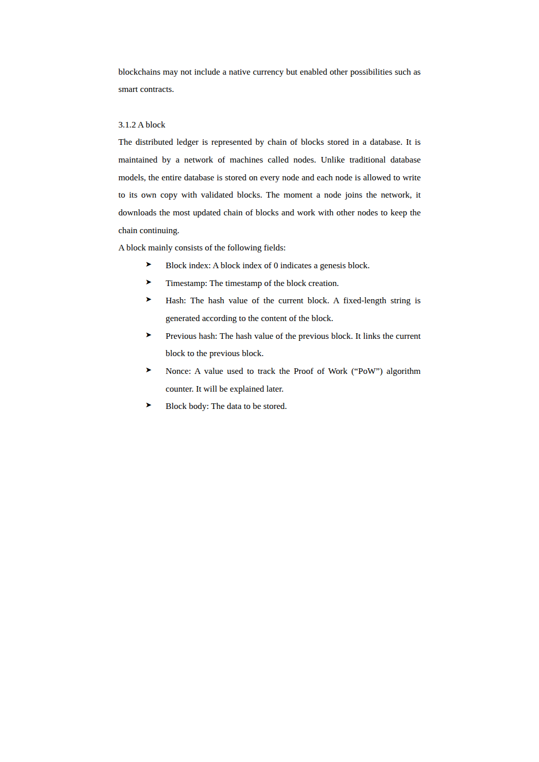blockchains may not include a native currency but enabled other possibilities such as smart contracts.
3.1.2 A block
The distributed ledger is represented by chain of blocks stored in a database. It is maintained by a network of machines called nodes. Unlike traditional database models, the entire database is stored on every node and each node is allowed to write to its own copy with validated blocks. The moment a node joins the network, it downloads the most updated chain of blocks and work with other nodes to keep the chain continuing.
A block mainly consists of the following fields:
Block index: A block index of 0 indicates a genesis block.
Timestamp: The timestamp of the block creation.
Hash: The hash value of the current block. A fixed-length string is generated according to the content of the block.
Previous hash: The hash value of the previous block. It links the current block to the previous block.
Nonce: A value used to track the Proof of Work (“PoW”) algorithm counter. It will be explained later.
Block body: The data to be stored.